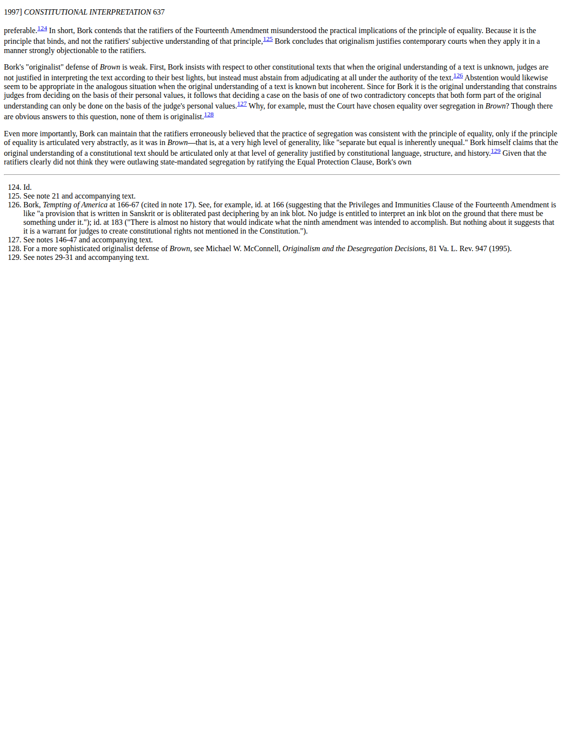1997] CONSTITUTIONAL INTERPRETATION 637
preferable.124 In short, Bork contends that the ratifiers of the Fourteenth Amendment misunderstood the practical implications of the principle of equality. Because it is the principle that binds, and not the ratifiers' subjective understanding of that principle,125 Bork concludes that originalism justifies contemporary courts when they apply it in a manner strongly objectionable to the ratifiers.
Bork's "originalist" defense of Brown is weak. First, Bork insists with respect to other constitutional texts that when the original understanding of a text is unknown, judges are not justified in interpreting the text according to their best lights, but instead must abstain from adjudicating at all under the authority of the text.126 Abstention would likewise seem to be appropriate in the analogous situation when the original understanding of a text is known but incoherent. Since for Bork it is the original understanding that constrains judges from deciding on the basis of their personal values, it follows that deciding a case on the basis of one of two contradictory concepts that both form part of the original understanding can only be done on the basis of the judge's personal values.127 Why, for example, must the Court have chosen equality over segregation in Brown? Though there are obvious answers to this question, none of them is originalist.128
Even more importantly, Bork can maintain that the ratifiers erroneously believed that the practice of segregation was consistent with the principle of equality, only if the principle of equality is articulated very abstractly, as it was in Brown—that is, at a very high level of generality, like "separate but equal is inherently unequal." Bork himself claims that the original understanding of a constitutional text should be articulated only at that level of generality justified by constitutional language, structure, and history.129 Given that the ratifiers clearly did not think they were outlawing state-mandated segregation by ratifying the Equal Protection Clause, Bork's own
Id.
See note 21 and accompanying text.
Bork, Tempting of America at 166-67 (cited in note 17). See, for example, id. at 166 (suggesting that the Privileges and Immunities Clause of the Fourteenth Amendment is like "a provision that is written in Sanskrit or is obliterated past deciphering by an ink blot. No judge is entitled to interpret an ink blot on the ground that there must be something under it."); id. at 183 ("There is almost no history that would indicate what the ninth amendment was intended to accomplish. But nothing about it suggests that it is a warrant for judges to create constitutional rights not mentioned in the Constitution.").
See notes 146-47 and accompanying text.
For a more sophisticated originalist defense of Brown, see Michael W. McConnell, Originalism and the Desegregation Decisions, 81 Va. L. Rev. 947 (1995).
See notes 29-31 and accompanying text.